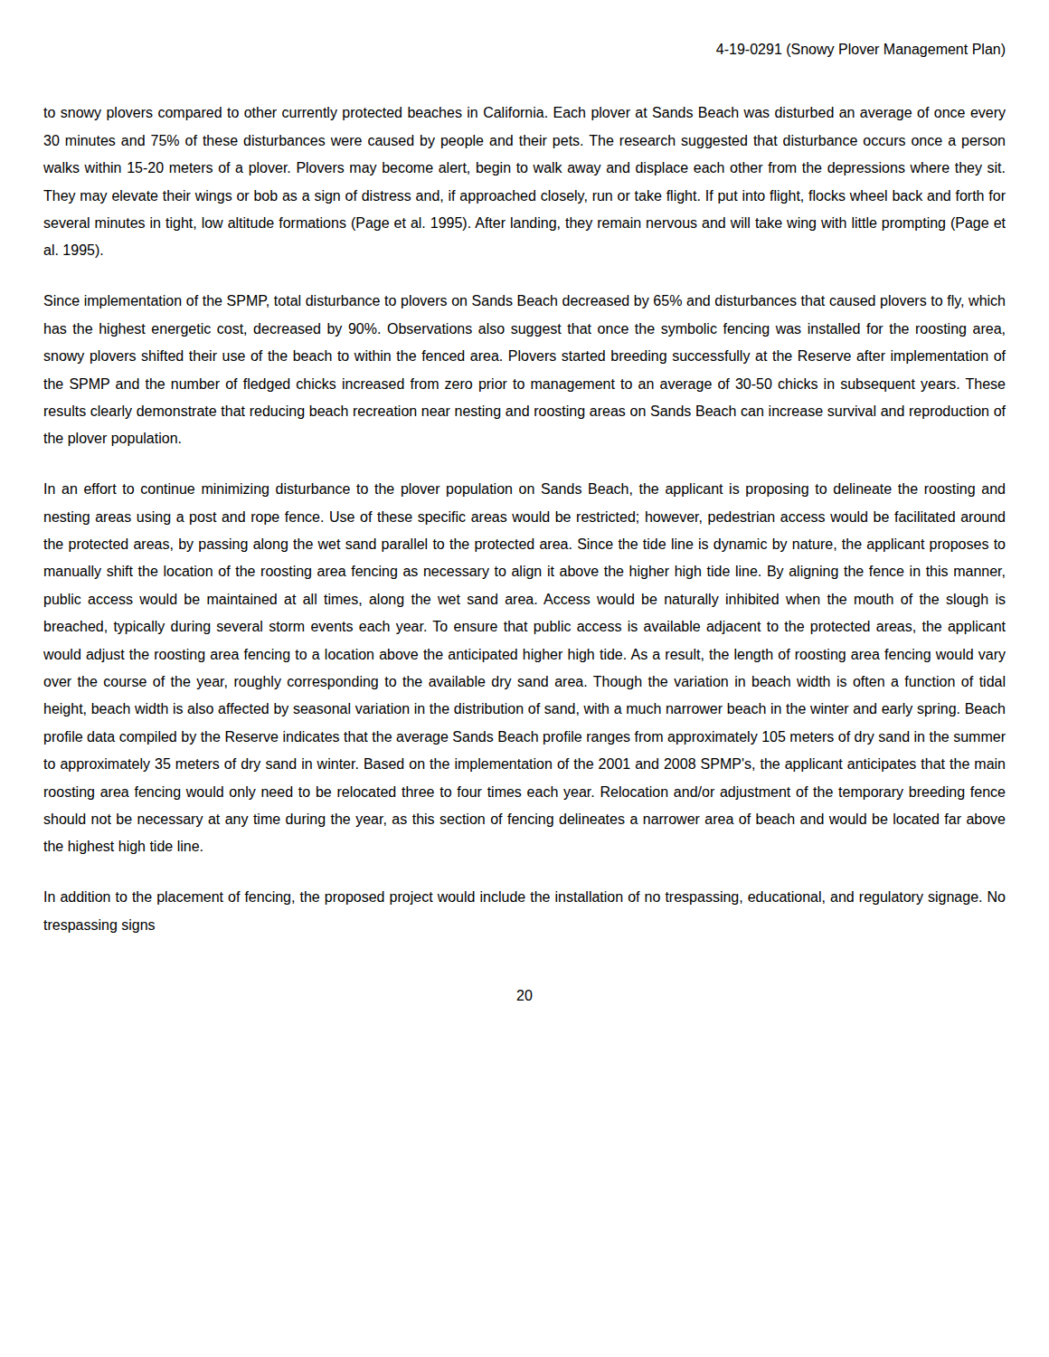4-19-0291 (Snowy Plover Management Plan)
to snowy plovers compared to other currently protected beaches in California. Each plover at Sands Beach was disturbed an average of once every 30 minutes and 75% of these disturbances were caused by people and their pets. The research suggested that disturbance occurs once a person walks within 15-20 meters of a plover. Plovers may become alert, begin to walk away and displace each other from the depressions where they sit. They may elevate their wings or bob as a sign of distress and, if approached closely, run or take flight. If put into flight, flocks wheel back and forth for several minutes in tight, low altitude formations (Page et al. 1995). After landing, they remain nervous and will take wing with little prompting (Page et al. 1995).
Since implementation of the SPMP, total disturbance to plovers on Sands Beach decreased by 65% and disturbances that caused plovers to fly, which has the highest energetic cost, decreased by 90%. Observations also suggest that once the symbolic fencing was installed for the roosting area, snowy plovers shifted their use of the beach to within the fenced area. Plovers started breeding successfully at the Reserve after implementation of the SPMP and the number of fledged chicks increased from zero prior to management to an average of 30-50 chicks in subsequent years. These results clearly demonstrate that reducing beach recreation near nesting and roosting areas on Sands Beach can increase survival and reproduction of the plover population.
In an effort to continue minimizing disturbance to the plover population on Sands Beach, the applicant is proposing to delineate the roosting and nesting areas using a post and rope fence. Use of these specific areas would be restricted; however, pedestrian access would be facilitated around the protected areas, by passing along the wet sand parallel to the protected area. Since the tide line is dynamic by nature, the applicant proposes to manually shift the location of the roosting area fencing as necessary to align it above the higher high tide line. By aligning the fence in this manner, public access would be maintained at all times, along the wet sand area. Access would be naturally inhibited when the mouth of the slough is breached, typically during several storm events each year. To ensure that public access is available adjacent to the protected areas, the applicant would adjust the roosting area fencing to a location above the anticipated higher high tide. As a result, the length of roosting area fencing would vary over the course of the year, roughly corresponding to the available dry sand area. Though the variation in beach width is often a function of tidal height, beach width is also affected by seasonal variation in the distribution of sand, with a much narrower beach in the winter and early spring. Beach profile data compiled by the Reserve indicates that the average Sands Beach profile ranges from approximately 105 meters of dry sand in the summer to approximately 35 meters of dry sand in winter. Based on the implementation of the 2001 and 2008 SPMP's, the applicant anticipates that the main roosting area fencing would only need to be relocated three to four times each year. Relocation and/or adjustment of the temporary breeding fence should not be necessary at any time during the year, as this section of fencing delineates a narrower area of beach and would be located far above the highest high tide line.
In addition to the placement of fencing, the proposed project would include the installation of no trespassing, educational, and regulatory signage. No trespassing signs
20